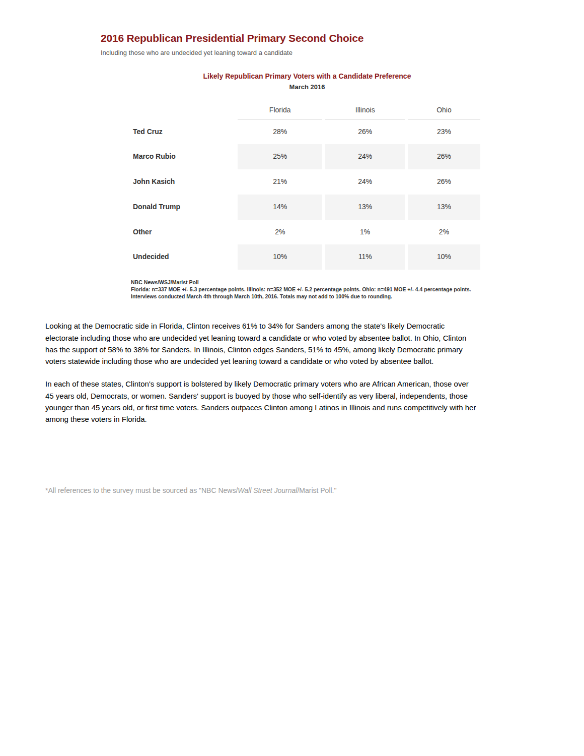2016 Republican Presidential Primary Second Choice
Including those who are undecided yet leaning toward a candidate
Likely Republican Primary Voters with a Candidate Preference
March 2016
| | Florida | Illinois | Ohio |
| --- | --- | --- | --- |
| Ted Cruz | 28% | 26% | 23% |
| Marco Rubio | 25% | 24% | 26% |
| John Kasich | 21% | 24% | 26% |
| Donald Trump | 14% | 13% | 13% |
| Other | 2% | 1% | 2% |
| Undecided | 10% | 11% | 10% |
NBC News/WSJ/Marist Poll Florida: n=337 MOE +/- 5.3 percentage points. Illinois: n=352 MOE +/- 5.2 percentage points. Ohio: n=491 MOE +/- 4.4 percentage points. Interviews conducted March 4th through March 10th, 2016. Totals may not add to 100% due to rounding.
Looking at the Democratic side in Florida, Clinton receives 61% to 34% for Sanders among the state's likely Democratic electorate including those who are undecided yet leaning toward a candidate or who voted by absentee ballot. In Ohio, Clinton has the support of 58% to 38% for Sanders. In Illinois, Clinton edges Sanders, 51% to 45%, among likely Democratic primary voters statewide including those who are undecided yet leaning toward a candidate or who voted by absentee ballot.
In each of these states, Clinton's support is bolstered by likely Democratic primary voters who are African American, those over 45 years old, Democrats, or women. Sanders' support is buoyed by those who self-identify as very liberal, independents, those younger than 45 years old, or first time voters. Sanders outpaces Clinton among Latinos in Illinois and runs competitively with her among these voters in Florida.
*All references to the survey must be sourced as "NBC News/Wall Street Journal/Marist Poll."